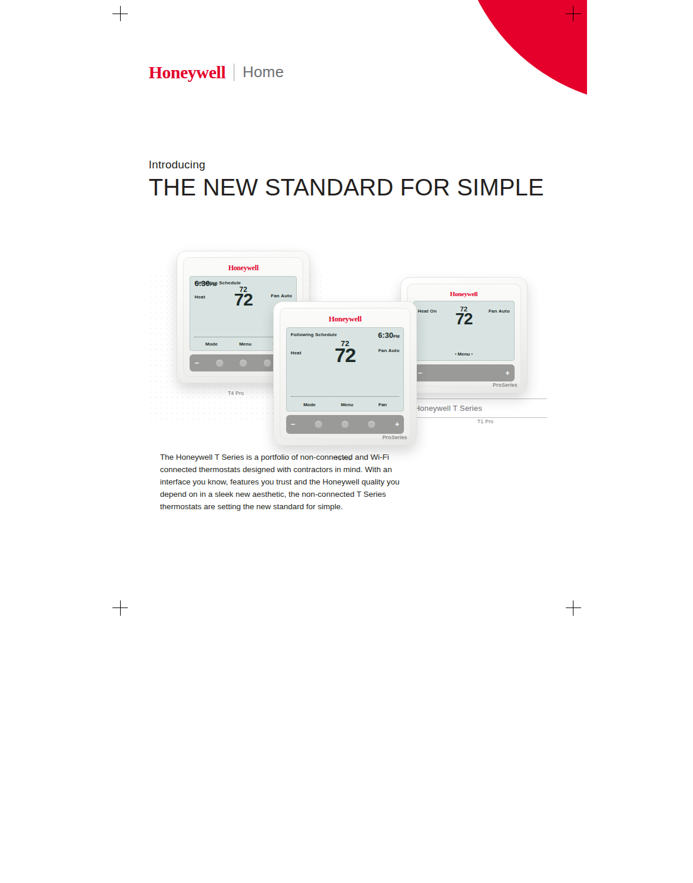Honeywell Home
Introducing
The new standard for simple
Honeywell
Following Schedule
6:30PM
72
72
Heat
Fan Auto
Mode Menu Fan
− +
Pro Series
Honeywell
72
72
Heat On
Fan Auto
‹ Menu ›
− +
Pro Series
Honeywell
Following Schedule
6:30PM
72
72
Heat
Fan Auto
Mode Menu Fan
− +
Pro Series
T4 Pro
T1 Pro
T6 Pro
Honeywell T Series
The Honeywell T Series is a portfolio of non-connected and Wi-Fi connected thermostats designed with contractors in mind. With an interface you know, features you trust and the Honeywell quality you depend on in a sleek new aesthetic, the non-connected T Series thermostats are setting the new standard for simple.